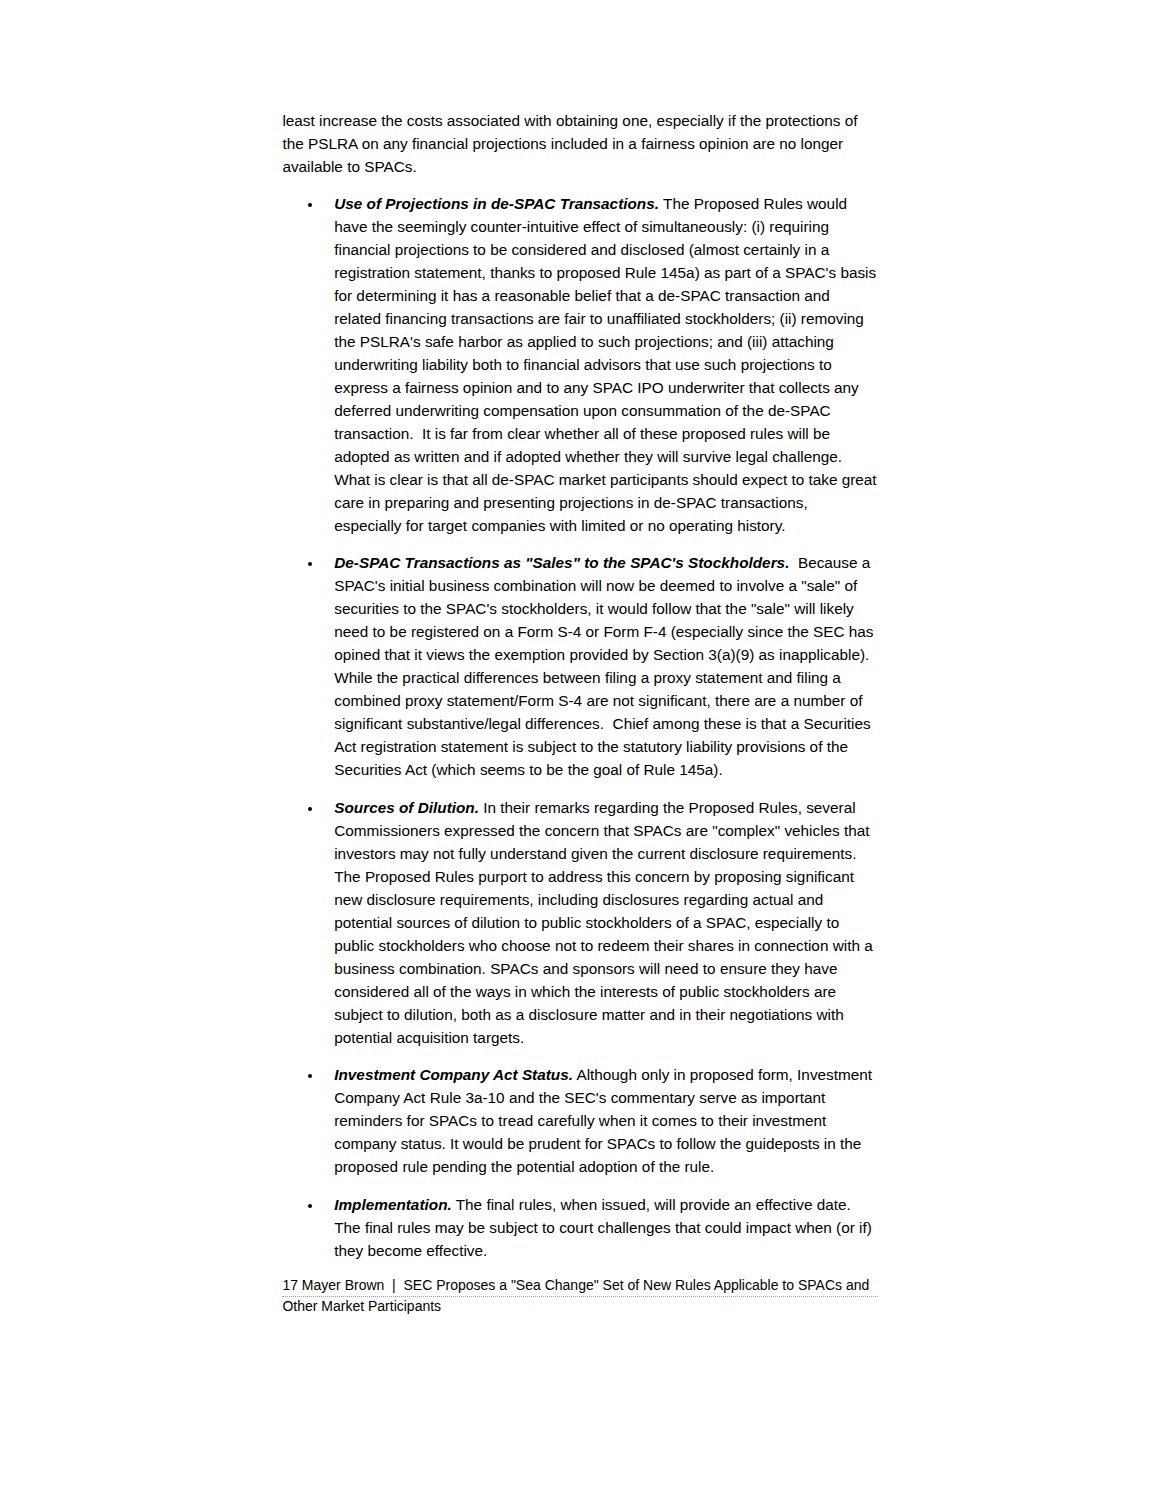least increase the costs associated with obtaining one, especially if the protections of the PSLRA on any financial projections included in a fairness opinion are no longer available to SPACs.
Use of Projections in de-SPAC Transactions. The Proposed Rules would have the seemingly counter-intuitive effect of simultaneously: (i) requiring financial projections to be considered and disclosed (almost certainly in a registration statement, thanks to proposed Rule 145a) as part of a SPAC's basis for determining it has a reasonable belief that a de-SPAC transaction and related financing transactions are fair to unaffiliated stockholders; (ii) removing the PSLRA's safe harbor as applied to such projections; and (iii) attaching underwriting liability both to financial advisors that use such projections to express a fairness opinion and to any SPAC IPO underwriter that collects any deferred underwriting compensation upon consummation of the de-SPAC transaction. It is far from clear whether all of these proposed rules will be adopted as written and if adopted whether they will survive legal challenge. What is clear is that all de-SPAC market participants should expect to take great care in preparing and presenting projections in de-SPAC transactions, especially for target companies with limited or no operating history.
De-SPAC Transactions as "Sales" to the SPAC's Stockholders. Because a SPAC's initial business combination will now be deemed to involve a "sale" of securities to the SPAC's stockholders, it would follow that the "sale" will likely need to be registered on a Form S-4 or Form F-4 (especially since the SEC has opined that it views the exemption provided by Section 3(a)(9) as inapplicable). While the practical differences between filing a proxy statement and filing a combined proxy statement/Form S-4 are not significant, there are a number of significant substantive/legal differences. Chief among these is that a Securities Act registration statement is subject to the statutory liability provisions of the Securities Act (which seems to be the goal of Rule 145a).
Sources of Dilution. In their remarks regarding the Proposed Rules, several Commissioners expressed the concern that SPACs are "complex" vehicles that investors may not fully understand given the current disclosure requirements. The Proposed Rules purport to address this concern by proposing significant new disclosure requirements, including disclosures regarding actual and potential sources of dilution to public stockholders of a SPAC, especially to public stockholders who choose not to redeem their shares in connection with a business combination. SPACs and sponsors will need to ensure they have considered all of the ways in which the interests of public stockholders are subject to dilution, both as a disclosure matter and in their negotiations with potential acquisition targets.
Investment Company Act Status. Although only in proposed form, Investment Company Act Rule 3a-10 and the SEC's commentary serve as important reminders for SPACs to tread carefully when it comes to their investment company status. It would be prudent for SPACs to follow the guideposts in the proposed rule pending the potential adoption of the rule.
Implementation. The final rules, when issued, will provide an effective date. The final rules may be subject to court challenges that could impact when (or if) they become effective.
17 Mayer Brown | SEC Proposes a "Sea Change" Set of New Rules Applicable to SPACs and Other Market Participants